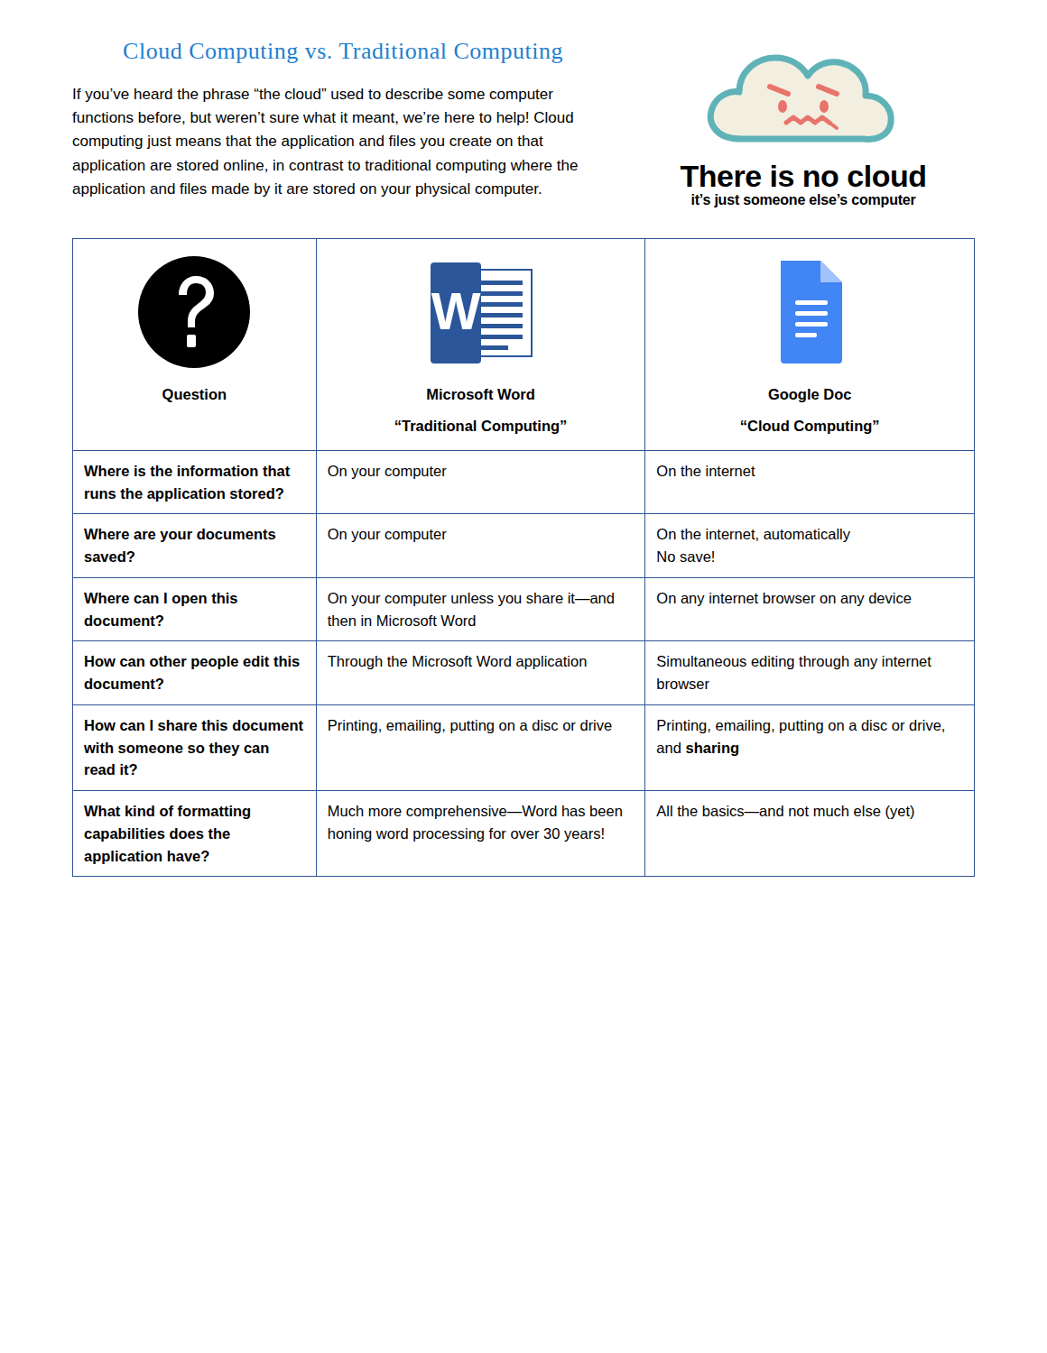Cloud Computing vs. Traditional Com­puting
If you’ve heard the phrase “the cloud” used to describe some computer functions before, but weren’t sure what it meant, we’re here to help! Cloud computing just means that the application and files you create on that application are stored online, in contrast to traditional computing where the application and files made by it are stored on your physical computer.
There is no cloud
it’s just someone else’s computer
| Question | W Microsoft Word “Traditional Computing” | Google Doc “Cloud Computing” |
| --- | --- | --- |
| Where is the information that runs the application stored? | On your computer | On the internet |
| Where are your documents saved? | On your computer | On the internet, automatically No save! |
| Where can I open this document? | On your computer unless you share it—and then in Microsoft Word | On any internet browser on any device |
| How can other people edit this document? | Through the Microsoft Word ap­plication | Simultaneous editing through any internet browser |
| How can I share this document with someone so they can read it? | Printing, emailing, putting on a disc or drive | Printing, emailing, putting on a disc or drive, and sharing |
| What kind of formatting capabilities does the application have? | Much more comprehensive—Word has been honing word processing for over 30 years! | All the basics—and not much else (yet) |